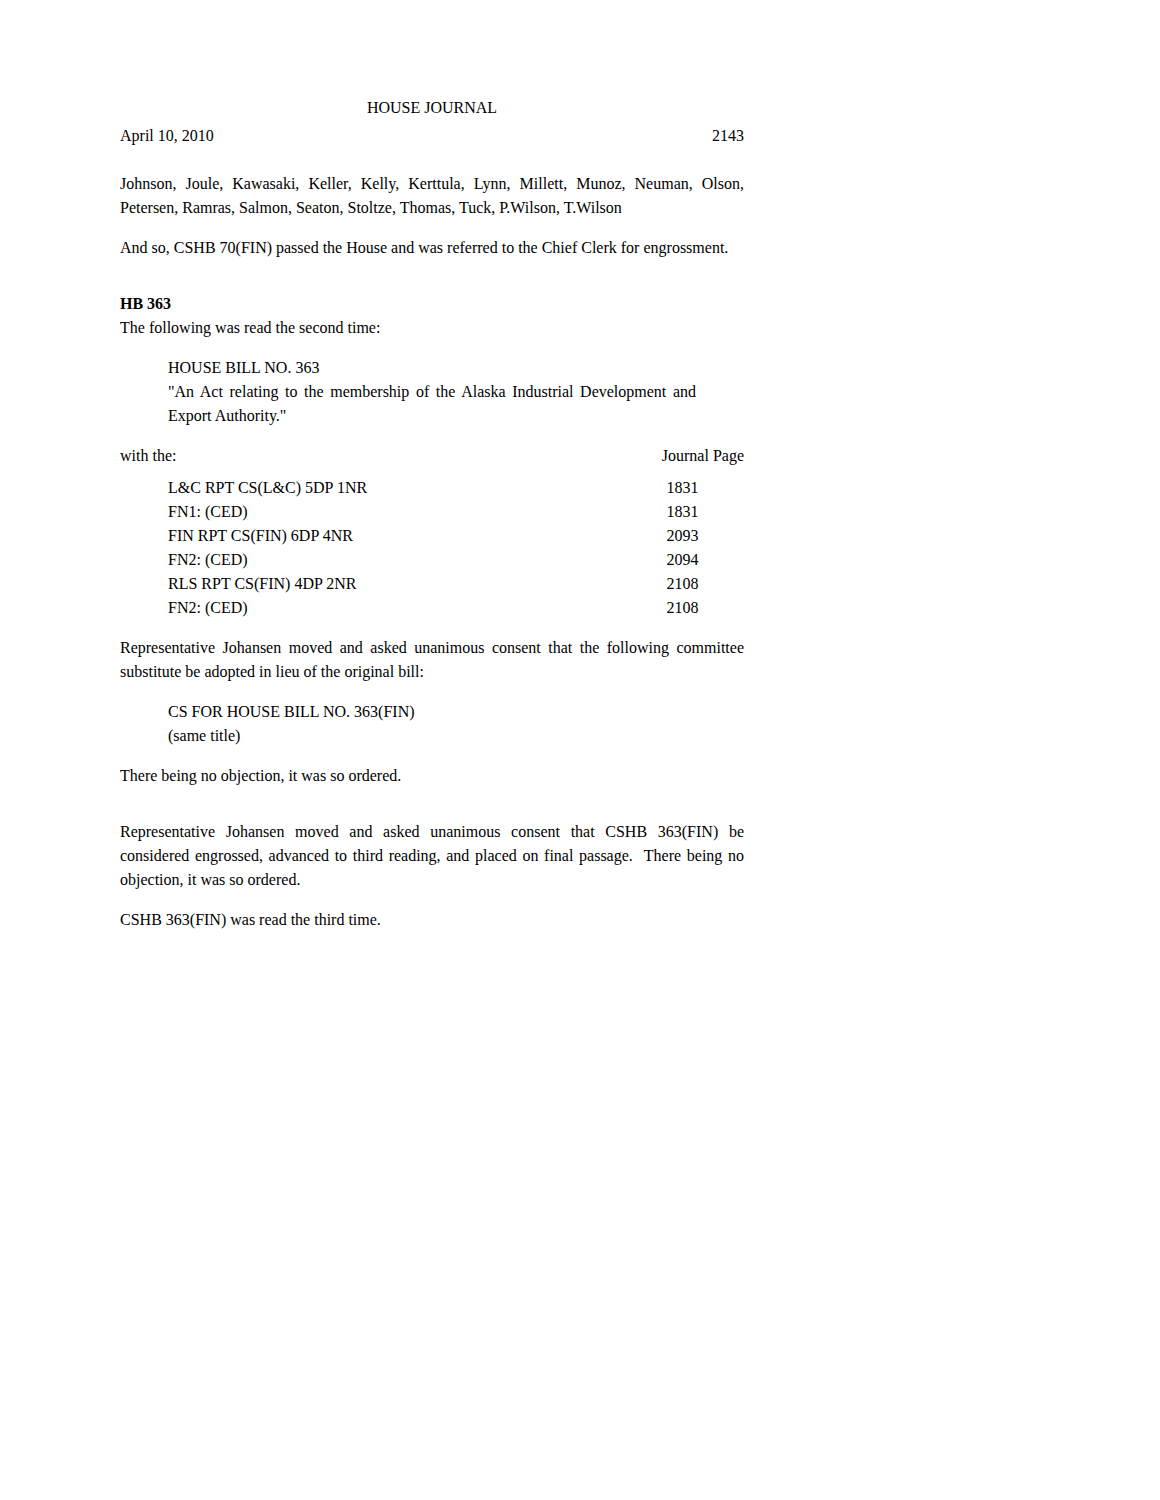HOUSE JOURNAL
April 10, 2010 2143
Johnson, Joule, Kawasaki, Keller, Kelly, Kerttula, Lynn, Millett, Munoz, Neuman, Olson, Petersen, Ramras, Salmon, Seaton, Stoltze, Thomas, Tuck, P.Wilson, T.Wilson
And so, CSHB 70(FIN) passed the House and was referred to the Chief Clerk for engrossment.
HB 363
The following was read the second time:
HOUSE BILL NO. 363
"An Act relating to the membership of the Alaska Industrial Development and Export Authority."
with the: Journal Page
| L&C RPT CS(L&C) 5DP 1NR | 1831 |
| FN1: (CED) | 1831 |
| FIN RPT CS(FIN) 6DP 4NR | 2093 |
| FN2: (CED) | 2094 |
| RLS RPT CS(FIN) 4DP 2NR | 2108 |
| FN2: (CED) | 2108 |
Representative Johansen moved and asked unanimous consent that the following committee substitute be adopted in lieu of the original bill:
CS FOR HOUSE BILL NO. 363(FIN)
(same title)
There being no objection, it was so ordered.
Representative Johansen moved and asked unanimous consent that CSHB 363(FIN) be considered engrossed, advanced to third reading, and placed on final passage. There being no objection, it was so ordered.
CSHB 363(FIN) was read the third time.